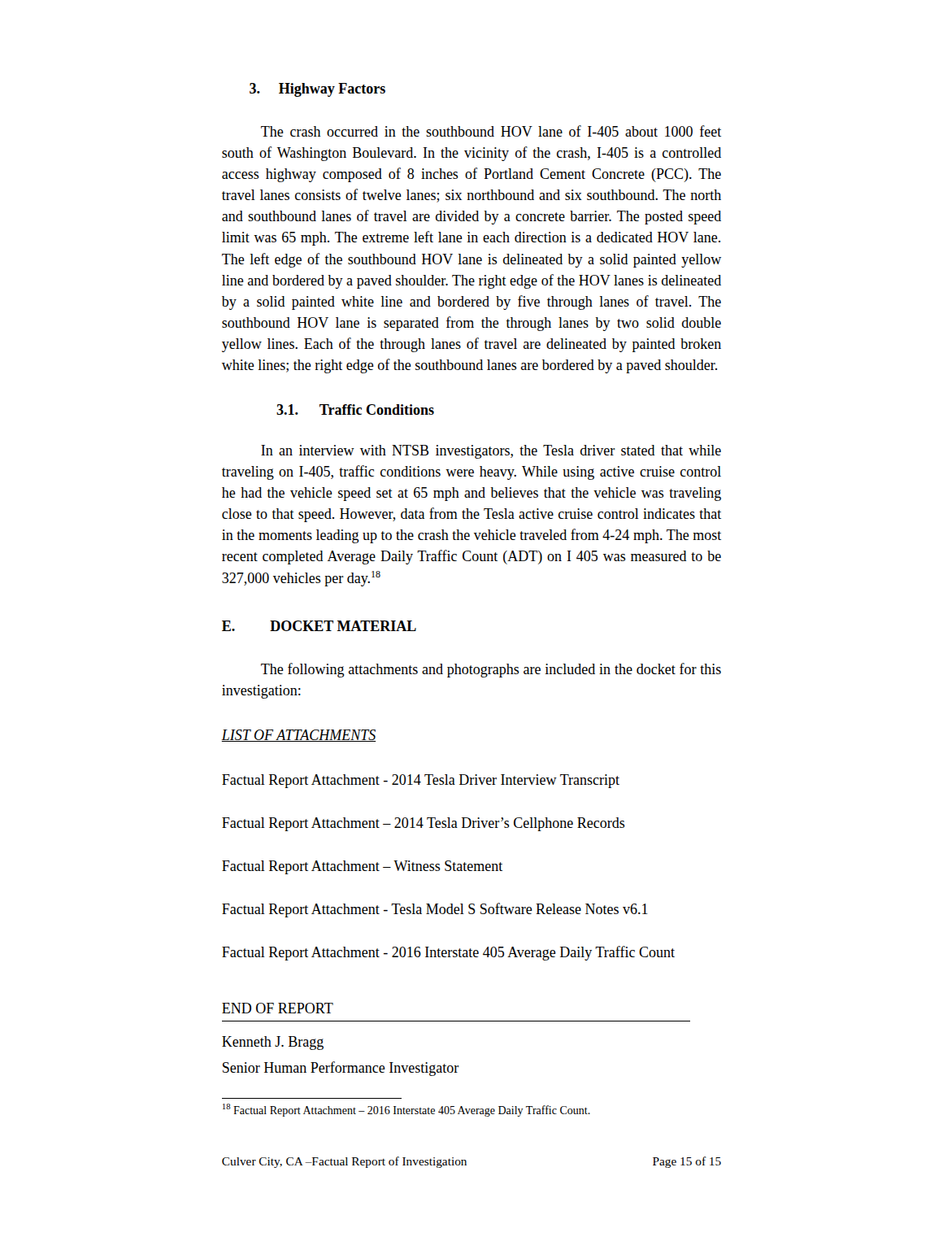3. Highway Factors
The crash occurred in the southbound HOV lane of I-405 about 1000 feet south of Washington Boulevard. In the vicinity of the crash, I-405 is a controlled access highway composed of 8 inches of Portland Cement Concrete (PCC). The travel lanes consists of twelve lanes; six northbound and six southbound. The north and southbound lanes of travel are divided by a concrete barrier. The posted speed limit was 65 mph. The extreme left lane in each direction is a dedicated HOV lane. The left edge of the southbound HOV lane is delineated by a solid painted yellow line and bordered by a paved shoulder. The right edge of the HOV lanes is delineated by a solid painted white line and bordered by five through lanes of travel. The southbound HOV lane is separated from the through lanes by two solid double yellow lines. Each of the through lanes of travel are delineated by painted broken white lines; the right edge of the southbound lanes are bordered by a paved shoulder.
3.1. Traffic Conditions
In an interview with NTSB investigators, the Tesla driver stated that while traveling on I-405, traffic conditions were heavy. While using active cruise control he had the vehicle speed set at 65 mph and believes that the vehicle was traveling close to that speed. However, data from the Tesla active cruise control indicates that in the moments leading up to the crash the vehicle traveled from 4-24 mph. The most recent completed Average Daily Traffic Count (ADT) on I 405 was measured to be 327,000 vehicles per day.18
E. DOCKET MATERIAL
The following attachments and photographs are included in the docket for this investigation:
LIST OF ATTACHMENTS
Factual Report Attachment - 2014 Tesla Driver Interview Transcript
Factual Report Attachment – 2014 Tesla Driver’s Cellphone Records
Factual Report Attachment – Witness Statement
Factual Report Attachment - Tesla Model S Software Release Notes v6.1
Factual Report Attachment - 2016 Interstate 405 Average Daily Traffic Count
END OF REPORT
Kenneth J. Bragg
Senior Human Performance Investigator
18 Factual Report Attachment – 2016 Interstate 405 Average Daily Traffic Count.
Culver City, CA –Factual Report of Investigation Page 15 of 15